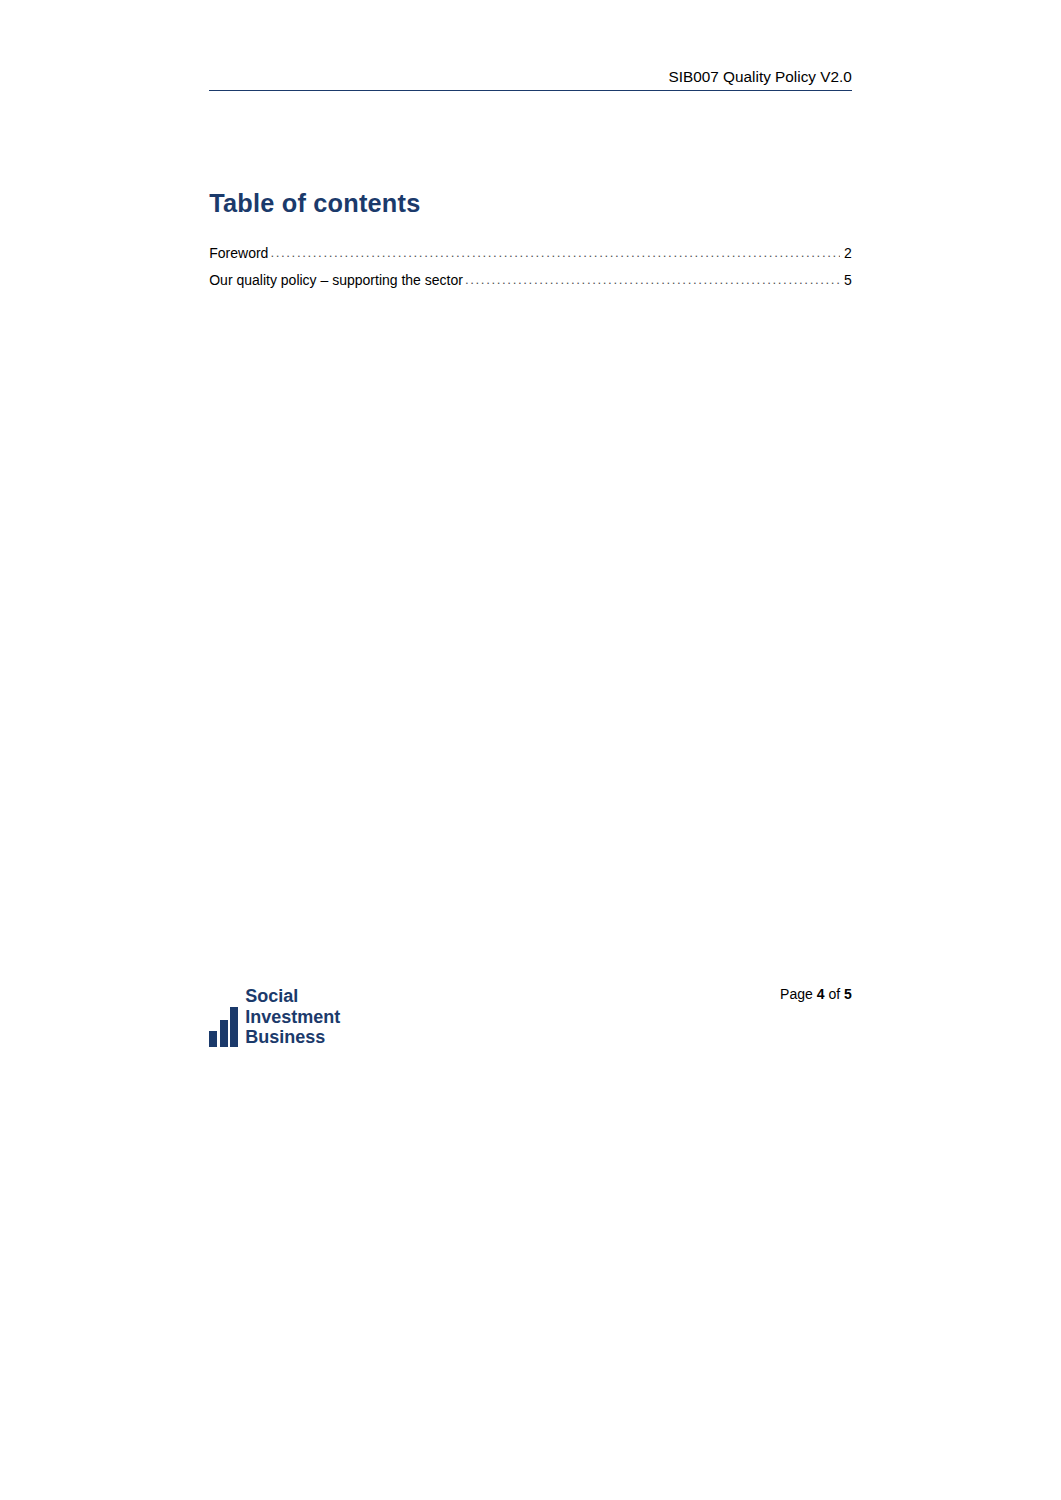SIB007 Quality Policy V2.0
Table of contents
Foreword ................................................................................................................... 2
Our quality policy – supporting the sector ....................................................................... 5
Social
Investment
Business
Page 4 of 5